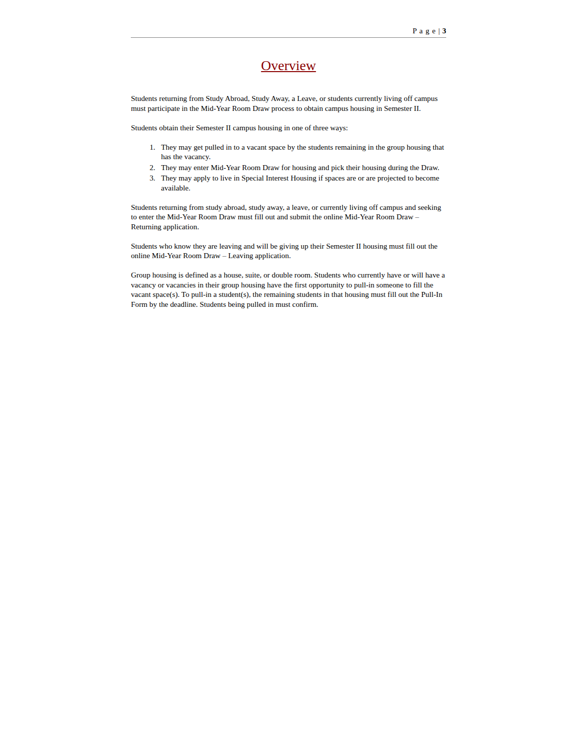P a g e | 3
Overview
Students returning from Study Abroad, Study Away, a Leave, or students currently living off campus must participate in the Mid-Year Room Draw process to obtain campus housing in Semester II.
Students obtain their Semester II campus housing in one of three ways:
They may get pulled in to a vacant space by the students remaining in the group housing that has the vacancy.
They may enter Mid-Year Room Draw for housing and pick their housing during the Draw.
They may apply to live in Special Interest Housing if spaces are or are projected to become available.
Students returning from study abroad, study away, a leave, or currently living off campus and seeking to enter the Mid-Year Room Draw must fill out and submit the online Mid-Year Room Draw – Returning application.
Students who know they are leaving and will be giving up their Semester II housing must fill out the online Mid-Year Room Draw – Leaving application.
Group housing is defined as a house, suite, or double room. Students who currently have or will have a vacancy or vacancies in their group housing have the first opportunity to pull-in someone to fill the vacant space(s). To pull-in a student(s), the remaining students in that housing must fill out the Pull-In Form by the deadline. Students being pulled in must confirm.